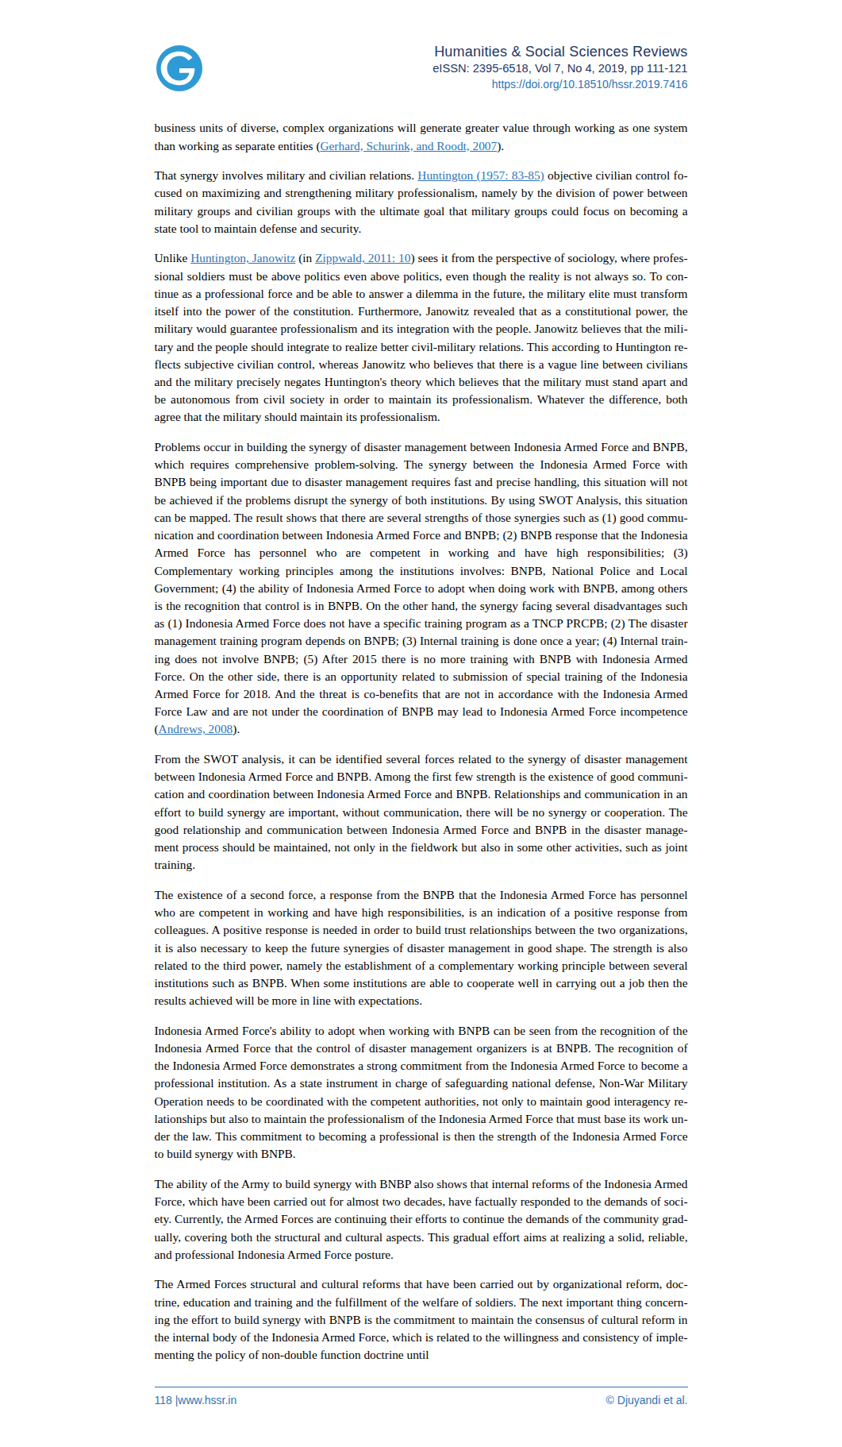Humanities & Social Sciences Reviews
eISSN: 2395-6518, Vol 7, No 4, 2019, pp 111-121
https://doi.org/10.18510/hssr.2019.7416
business units of diverse, complex organizations will generate greater value through working as one system than working as separate entities (Gerhard, Schurink, and Roodt, 2007).
That synergy involves military and civilian relations. Huntington (1957: 83-85) objective civilian control focused on maximizing and strengthening military professionalism, namely by the division of power between military groups and civilian groups with the ultimate goal that military groups could focus on becoming a state tool to maintain defense and security.
Unlike Huntington, Janowitz (in Zippwald, 2011: 10) sees it from the perspective of sociology, where professional soldiers must be above politics even above politics, even though the reality is not always so. To continue as a professional force and be able to answer a dilemma in the future, the military elite must transform itself into the power of the constitution. Furthermore, Janowitz revealed that as a constitutional power, the military would guarantee professionalism and its integration with the people. Janowitz believes that the military and the people should integrate to realize better civil-military relations. This according to Huntington reflects subjective civilian control, whereas Janowitz who believes that there is a vague line between civilians and the military precisely negates Huntington's theory which believes that the military must stand apart and be autonomous from civil society in order to maintain its professionalism. Whatever the difference, both agree that the military should maintain its professionalism.
Problems occur in building the synergy of disaster management between Indonesia Armed Force and BNPB, which requires comprehensive problem-solving. The synergy between the Indonesia Armed Force with BNPB being important due to disaster management requires fast and precise handling, this situation will not be achieved if the problems disrupt the synergy of both institutions. By using SWOT Analysis, this situation can be mapped. The result shows that there are several strengths of those synergies such as (1) good communication and coordination between Indonesia Armed Force and BNPB; (2) BNPB response that the Indonesia Armed Force has personnel who are competent in working and have high responsibilities; (3) Complementary working principles among the institutions involves: BNPB, National Police and Local Government; (4) the ability of Indonesia Armed Force to adopt when doing work with BNPB, among others is the recognition that control is in BNPB. On the other hand, the synergy facing several disadvantages such as (1) Indonesia Armed Force does not have a specific training program as a TNCP PRCPB; (2) The disaster management training program depends on BNPB; (3) Internal training is done once a year; (4) Internal training does not involve BNPB; (5) After 2015 there is no more training with BNPB with Indonesia Armed Force. On the other side, there is an opportunity related to submission of special training of the Indonesia Armed Force for 2018. And the threat is co-benefits that are not in accordance with the Indonesia Armed Force Law and are not under the coordination of BNPB may lead to Indonesia Armed Force incompetence (Andrews, 2008).
From the SWOT analysis, it can be identified several forces related to the synergy of disaster management between Indonesia Armed Force and BNPB. Among the first few strength is the existence of good communication and coordination between Indonesia Armed Force and BNPB. Relationships and communication in an effort to build synergy are important, without communication, there will be no synergy or cooperation. The good relationship and communication between Indonesia Armed Force and BNPB in the disaster management process should be maintained, not only in the fieldwork but also in some other activities, such as joint training.
The existence of a second force, a response from the BNPB that the Indonesia Armed Force has personnel who are competent in working and have high responsibilities, is an indication of a positive response from colleagues. A positive response is needed in order to build trust relationships between the two organizations, it is also necessary to keep the future synergies of disaster management in good shape. The strength is also related to the third power, namely the establishment of a complementary working principle between several institutions such as BNPB. When some institutions are able to cooperate well in carrying out a job then the results achieved will be more in line with expectations.
Indonesia Armed Force's ability to adopt when working with BNPB can be seen from the recognition of the Indonesia Armed Force that the control of disaster management organizers is at BNPB. The recognition of the Indonesia Armed Force demonstrates a strong commitment from the Indonesia Armed Force to become a professional institution. As a state instrument in charge of safeguarding national defense, Non-War Military Operation needs to be coordinated with the competent authorities, not only to maintain good interagency relationships but also to maintain the professionalism of the Indonesia Armed Force that must base its work under the law. This commitment to becoming a professional is then the strength of the Indonesia Armed Force to build synergy with BNPB.
The ability of the Army to build synergy with BNBP also shows that internal reforms of the Indonesia Armed Force, which have been carried out for almost two decades, have factually responded to the demands of society. Currently, the Armed Forces are continuing their efforts to continue the demands of the community gradually, covering both the structural and cultural aspects. This gradual effort aims at realizing a solid, reliable, and professional Indonesia Armed Force posture.
The Armed Forces structural and cultural reforms that have been carried out by organizational reform, doctrine, education and training and the fulfillment of the welfare of soldiers. The next important thing concerning the effort to build synergy with BNPB is the commitment to maintain the consensus of cultural reform in the internal body of the Indonesia Armed Force, which is related to the willingness and consistency of implementing the policy of non-double function doctrine until
118 |www.hssr.in
© Djuyandi et al.